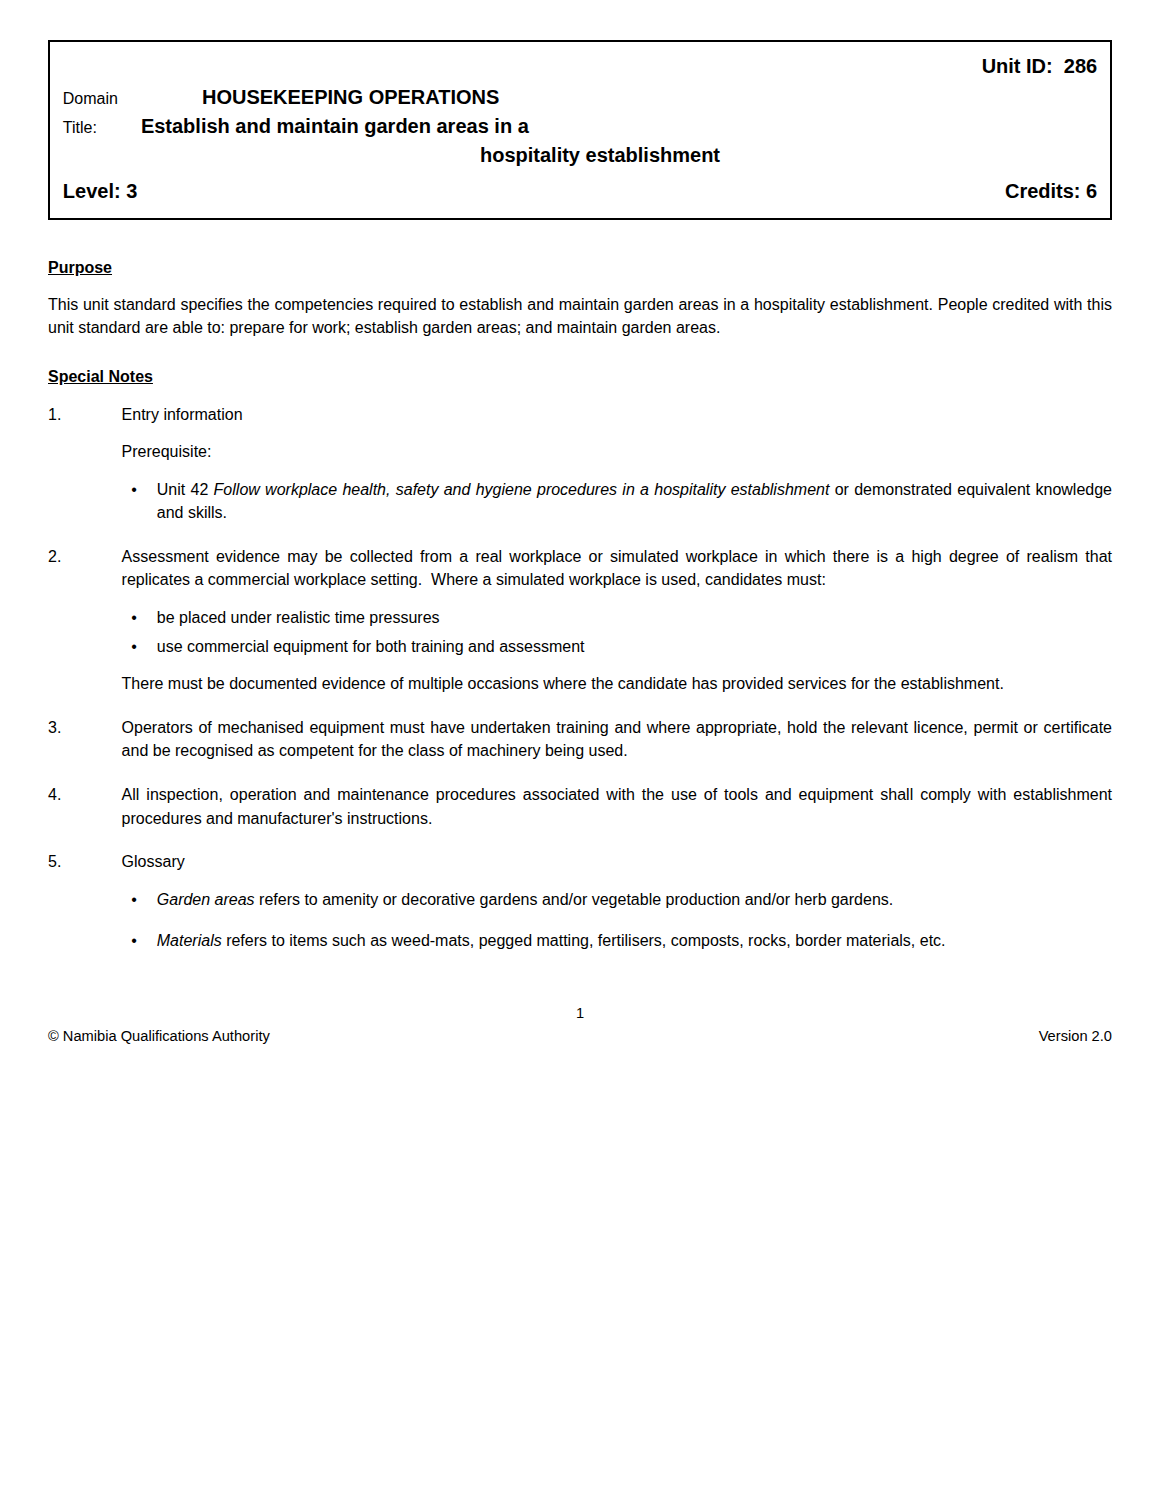Unit ID: 286
Domain HOUSEKEEPING OPERATIONS
Title: Establish and maintain garden areas in a
hospitality establishment
Level: 3 Credits: 6
Purpose
This unit standard specifies the competencies required to establish and maintain garden areas in a hospitality establishment. People credited with this unit standard are able to: prepare for work; establish garden areas; and maintain garden areas.
Special Notes
Entry information
Prerequisite:
Unit 42 Follow workplace health, safety and hygiene procedures in a hospitality establishment or demonstrated equivalent knowledge and skills.
Assessment evidence may be collected from a real workplace or simulated workplace in which there is a high degree of realism that replicates a commercial workplace setting. Where a simulated workplace is used, candidates must:
be placed under realistic time pressures
use commercial equipment for both training and assessment
There must be documented evidence of multiple occasions where the candidate has provided services for the establishment.
Operators of mechanised equipment must have undertaken training and where appropriate, hold the relevant licence, permit or certificate and be recognised as competent for the class of machinery being used.
All inspection, operation and maintenance procedures associated with the use of tools and equipment shall comply with establishment procedures and manufacturer's instructions.
Glossary
Garden areas refers to amenity or decorative gardens and/or vegetable production and/or herb gardens.
Materials refers to items such as weed-mats, pegged matting, fertilisers, composts, rocks, border materials, etc.
1
© Namibia Qualifications Authority Version 2.0